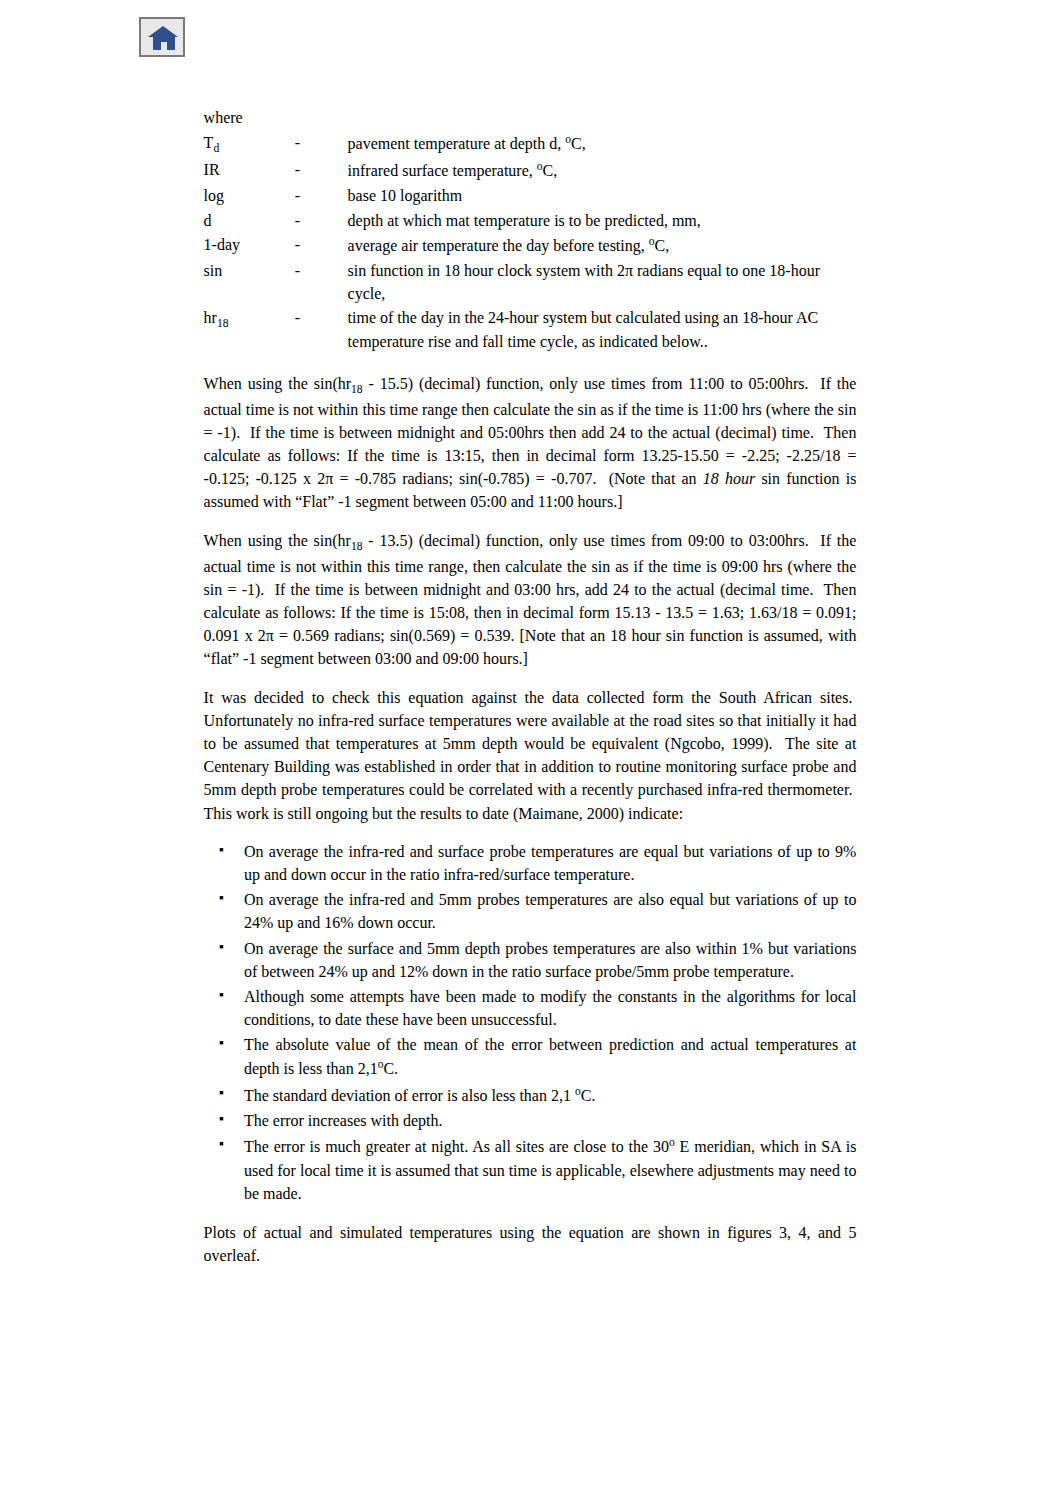where
| T d | - | pavement temperature at depth d, o C, |
| IR | - | infrared surface temperature, o C, |
| log | - | base 10 logarithm |
| d | - | depth at which mat temperature is to be predicted, mm, |
| 1-day | - | average air temperature the day before testing, o C, |
| sin | - | sin function in 18 hour clock system with 2 π radians equal to one 18-hour cycle, |
| hr 18 | - | time of the day in the 24-hour system but calculated using an 18-hour AC temperature rise and fall time cycle, as indicated below.. |
When using the sin(hr18 - 15.5) (decimal) function, only use times from 11:00 to 05:00hrs. If the actual time is not within this time range then calculate the sin as if the time is 11:00 hrs (where the sin = -1). If the time is between midnight and 05:00hrs then add 24 to the actual (decimal) time. Then calculate as follows: If the time is 13:15, then in decimal form 13.25-15.50 = -2.25; -2.25/18 = -0.125; -0.125 x 2π = -0.785 radians; sin(-0.785) = -0.707. (Note that an 18 hour sin function is assumed with “Flat” -1 segment between 05:00 and 11:00 hours.]
When using the sin(hr18 - 13.5) (decimal) function, only use times from 09:00 to 03:00hrs. If the actual time is not within this time range, then calculate the sin as if the time is 09:00 hrs (where the sin = -1). If the time is between midnight and 03:00 hrs, add 24 to the actual (decimal time. Then calculate as follows: If the time is 15:08, then in decimal form 15.13 - 13.5 = 1.63; 1.63/18 = 0.091; 0.091 x 2π = 0.569 radians; sin(0.569) = 0.539. [Note that an 18 hour sin function is assumed, with “flat” -1 segment between 03:00 and 09:00 hours.]
It was decided to check this equation against the data collected form the South African sites. Unfortunately no infra-red surface temperatures were available at the road sites so that initially it had to be assumed that temperatures at 5mm depth would be equivalent (Ngcobo, 1999). The site at Centenary Building was established in order that in addition to routine monitoring surface probe and 5mm depth probe temperatures could be correlated with a recently purchased infra-red thermometer. This work is still ongoing but the results to date (Maimane, 2000) indicate:
On average the infra-red and surface probe temperatures are equal but variations of up to 9% up and down occur in the ratio infra-red/surface temperature.
On average the infra-red and 5mm probes temperatures are also equal but variations of up to 24% up and 16% down occur.
On average the surface and 5mm depth probes temperatures are also within 1% but variations of between 24% up and 12% down in the ratio surface probe/5mm probe temperature.
Although some attempts have been made to modify the constants in the algorithms for local conditions, to date these have been unsuccessful.
The absolute value of the mean of the error between prediction and actual temperatures at depth is less than 2,1oC.
The standard deviation of error is also less than 2,1 oC.
The error increases with depth.
The error is much greater at night. As all sites are close to the 30o E meridian, which in SA is used for local time it is assumed that sun time is applicable, elsewhere adjustments may need to be made.
Plots of actual and simulated temperatures using the equation are shown in figures 3, 4, and 5 overleaf.